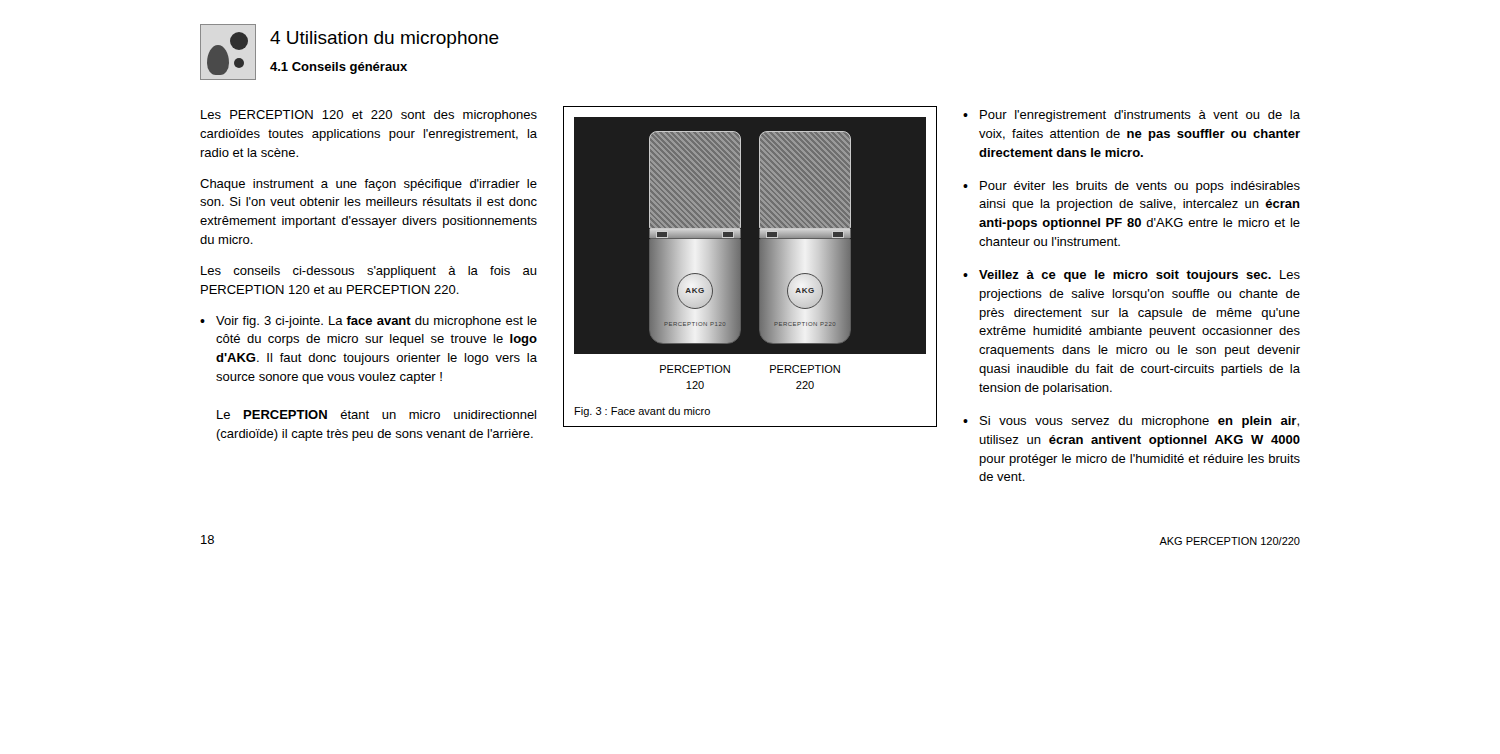4 Utilisation du microphone
4.1 Conseils généraux
Les PERCEPTION 120 et 220 sont des microphones cardioïdes toutes applications pour l'enregistrement, la radio et la scène.
Chaque instrument a une façon spécifique d'irradier le son. Si l'on veut obtenir les meilleurs résultats il est donc extrêmement important d'essayer divers positionnements du micro.
Les conseils ci-dessous s'appliquent à la fois au PERCEPTION 120 et au PERCEPTION 220.
Voir fig. 3 ci-jointe. La face avant du microphone est le côté du corps de micro sur lequel se trouve le logo d'AKG. Il faut donc toujours orienter le logo vers la source sonore que vous voulez capter !
Le PERCEPTION étant un micro unidirectionnel (cardioïde) il capte très peu de sons venant de l'arrière.
AKG
PERCEPTION P120
AKG
PERCEPTION P220
PERCEPTION 120 PERCEPTION 220
Fig. 3 : Face avant du micro
Pour l'enregistrement d'instruments à vent ou de la voix, faites attention de ne pas souffler ou chanter directement dans le micro.
Pour éviter les bruits de vents ou pops indésirables ainsi que la projection de salive, intercalez un écran anti-pops optionnel PF 80 d'AKG entre le micro et le chanteur ou l'instrument.
Veillez à ce que le micro soit toujours sec. Les projections de salive lorsqu'on souffle ou chante de près directement sur la capsule de même qu'une extrême humidité ambiante peuvent occasionner des craquements dans le micro ou le son peut devenir quasi inaudible du fait de court-circuits partiels de la tension de polarisation.
Si vous vous servez du microphone en plein air, utilisez un écran antivent optionnel AKG W 4000 pour protéger le micro de l'humidité et réduire les bruits de vent.
18
AKG PERCEPTION 120/220